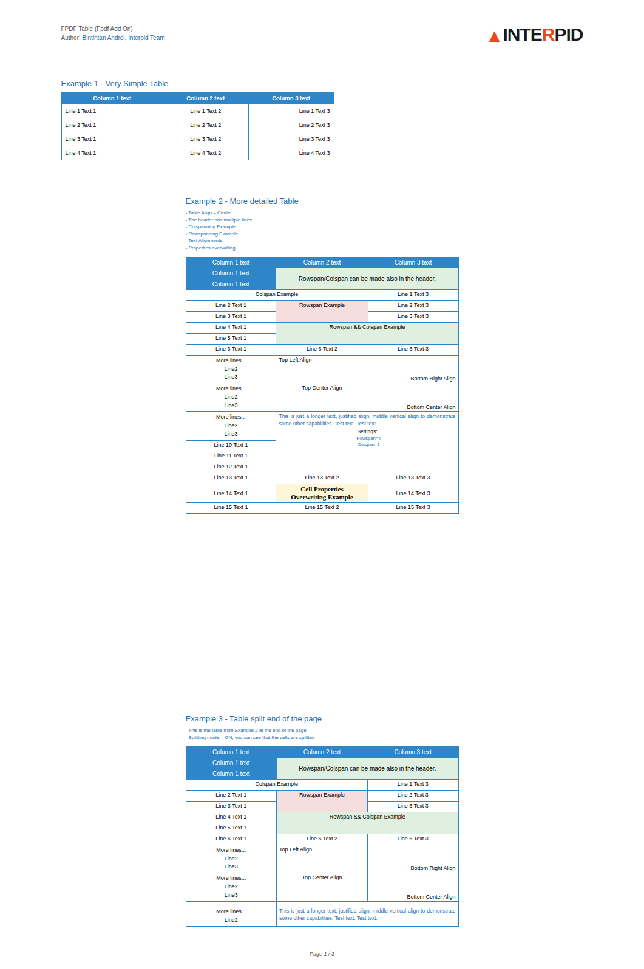FPDF Table (Fpdf Add On)
Author: Bintintan Andrei, Interpid Team
▲INTERPID
Example 1 - Very Simple Table
| Column 1 text | Column 2 text | Column 3 text |
| --- | --- | --- |
| Line 1 Text 1 | Line 1 Text 2 | Line 1 Text 3 |
| Line 2 Text 1 | Line 2 Text 2 | Line 2 Text 3 |
| Line 3 Text 1 | Line 3 Text 2 | Line 3 Text 3 |
| Line 4 Text 1 | Line 4 Text 2 | Line 4 Text 3 |
Example 2 - More detailed Table
- Table Align = Center
- The header has multiple lines
- Colspanning Example
- Rowspanning Example
- Text Alignments
- Properties overwriting
| Column 1 text | Column 2 text | Column 3 text |
| --- | --- | --- |
| Column 1 text | Rowspan/Colspan can be made also in the header. |
| Column 1 text |
| Colspan Example | Line 1 Text 3 |
| Line 2 Text 1 | Rowspan Example | Line 2 Text 3 |
| Line 3 Text 1 | Line 3 Text 3 |
| Line 4 Text 1 | Rowspan && Colspan Example |
| Line 5 Text 1 |
| Line 6 Text 1 | Line 6 Text 2 | Line 6 Text 3 |
| More lines... Line2 Line3 | Top Left Align | Bottom Right Align |
| More lines... Line2 Line3 | Top Center Align | Bottom Center Align |
| More lines... Line2 Line3 | This is just a longer text, justified align, middle vertical align to demonstrate some other capabilities. Test text. Test text. Settings: - Rowspan=4 - Colspan=2 |
| Line 10 Text 1 |
| Line 11 Text 1 |
| Line 12 Text 1 |
| Line 13 Text 1 | Line 13 Text 2 | Line 13 Text 3 |
| Line 14 Text 1 | Cell Properties Overwriting Example | Line 14 Text 3 |
| Line 15 Text 1 | Line 15 Text 2 | Line 15 Text 3 |
Example 3 - Table split end of the page
- This is the table from Example 2 at the end of the page
- Splitting mode = ON, you can see that the cells are splitted
| Column 1 text | Column 2 text | Column 3 text |
| --- | --- | --- |
| Column 1 text | Rowspan/Colspan can be made also in the header. |
| Column 1 text |
| Colspan Example | Line 1 Text 3 |
| Line 2 Text 1 | Rowspan Example | Line 2 Text 3 |
| Line 3 Text 1 | Line 3 Text 3 |
| Line 4 Text 1 | Rowspan && Colspan Example |
| Line 5 Text 1 |
| Line 6 Text 1 | Line 6 Text 2 | Line 6 Text 3 |
| More lines... Line2 Line3 | Top Left Align | Bottom Right Align |
| More lines... Line2 Line3 | Top Center Align | Bottom Center Align |
| More lines... Line2 | This is just a longer text, justified align, middle vertical align to demonstrate some other capabilities. Test text. Test text. |
Page 1 / 3